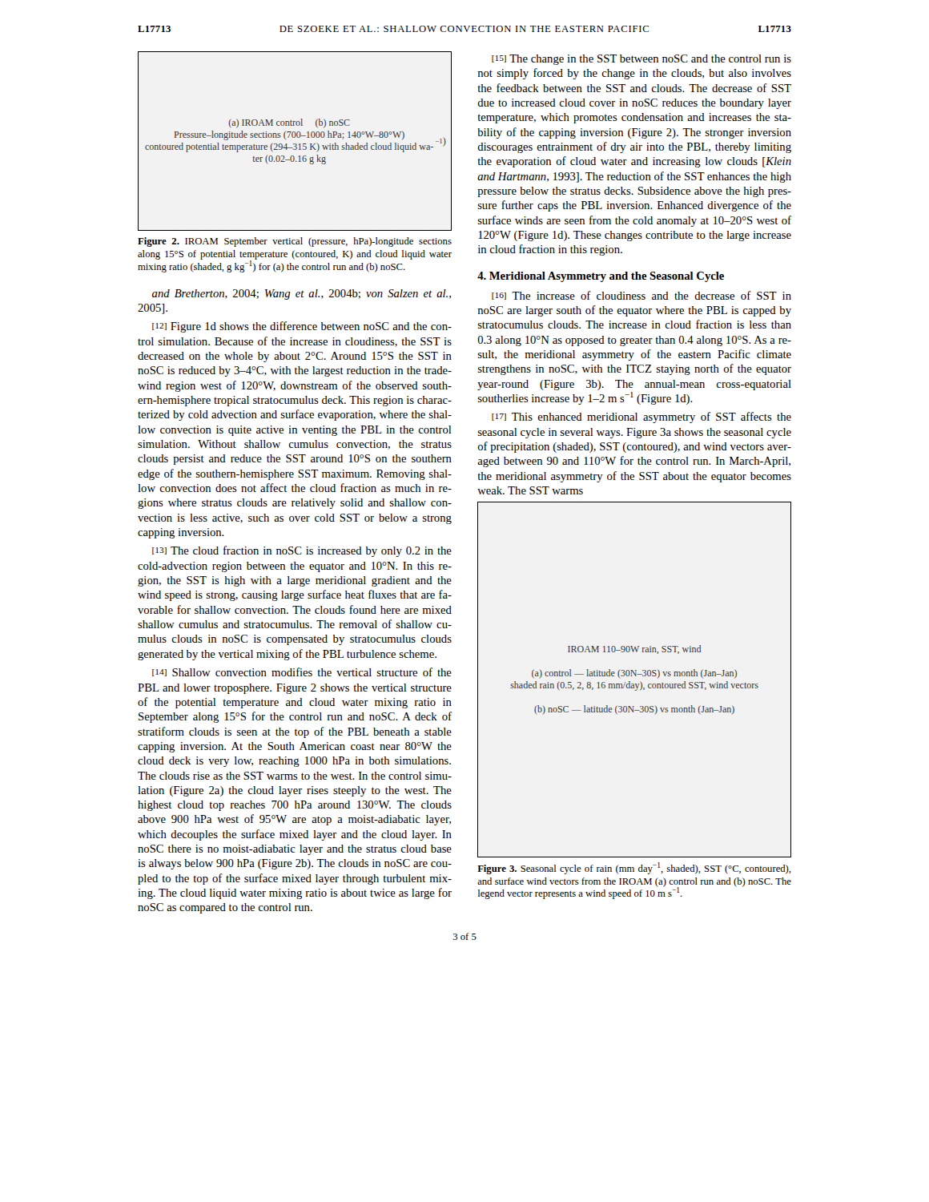L17713 DE SZOEKE ET AL.: SHALLOW CONVECTION IN THE EASTERN PACIFIC L17713
(a) IROAM control (b) noSC
Pressure–longitude sections (700–1000 hPa; 140°W–80°W)
contoured potential temperature (294–315 K) with shaded cloud liquid water (0.02–0.16 g kg−1)
Figure 2. IROAM September vertical (pressure, hPa)-longitude sections along 15°S of potential temperature (contoured, K) and cloud liquid water mixing ratio (shaded, g kg−1) for (a) the control run and (b) noSC.
and Bretherton, 2004; Wang et al., 2004b; von Salzen et al., 2005].
[12] Figure 1d shows the difference between noSC and the control simulation. Because of the increase in cloudiness, the SST is decreased on the whole by about 2°C. Around 15°S the SST in noSC is reduced by 3–4°C, with the largest reduction in the trade-wind region west of 120°W, downstream of the observed southern-hemisphere tropical stratocumulus deck. This region is characterized by cold advection and surface evaporation, where the shallow convection is quite active in venting the PBL in the control simulation. Without shallow cumulus convection, the stratus clouds persist and reduce the SST around 10°S on the southern edge of the southern-hemisphere SST maximum. Removing shallow convection does not affect the cloud fraction as much in regions where stratus clouds are relatively solid and shallow convection is less active, such as over cold SST or below a strong capping inversion.
[13] The cloud fraction in noSC is increased by only 0.2 in the cold-advection region between the equator and 10°N. In this region, the SST is high with a large meridional gradient and the wind speed is strong, causing large surface heat fluxes that are favorable for shallow convection. The clouds found here are mixed shallow cumulus and stratocumulus. The removal of shallow cumulus clouds in noSC is compensated by stratocumulus clouds generated by the vertical mixing of the PBL turbulence scheme.
[14] Shallow convection modifies the vertical structure of the PBL and lower troposphere. Figure 2 shows the vertical structure of the potential temperature and cloud water mixing ratio in September along 15°S for the control run and noSC. A deck of stratiform clouds is seen at the top of the PBL beneath a stable capping inversion. At the South American coast near 80°W the cloud deck is very low, reaching 1000 hPa in both simulations. The clouds rise as the SST warms to the west. In the control simulation (Figure 2a) the cloud layer rises steeply to the west. The highest cloud top reaches 700 hPa around 130°W. The clouds above 900 hPa west of 95°W are atop a moist-adiabatic layer, which decouples the surface mixed layer and the cloud layer. In noSC there is no moist-adiabatic layer and the stratus cloud base is always below 900 hPa (Figure 2b). The clouds in noSC are coupled to the top of the surface mixed layer through turbulent mixing. The cloud liquid water mixing ratio is about twice as large for noSC as compared to the control run.
[15] The change in the SST between noSC and the control run is not simply forced by the change in the clouds, but also involves the feedback between the SST and clouds. The decrease of SST due to increased cloud cover in noSC reduces the boundary layer temperature, which promotes condensation and increases the stability of the capping inversion (Figure 2). The stronger inversion discourages entrainment of dry air into the PBL, thereby limiting the evaporation of cloud water and increasing low clouds [Klein and Hartmann, 1993]. The reduction of the SST enhances the high pressure below the stratus decks. Subsidence above the high pressure further caps the PBL inversion. Enhanced divergence of the surface winds are seen from the cold anomaly at 10–20°S west of 120°W (Figure 1d). These changes contribute to the large increase in cloud fraction in this region.
4. Meridional Asymmetry and the Seasonal Cycle
[16] The increase of cloudiness and the decrease of SST in noSC are larger south of the equator where the PBL is capped by stratocumulus clouds. The increase in cloud fraction is less than 0.3 along 10°N as opposed to greater than 0.4 along 10°S. As a result, the meridional asymmetry of the eastern Pacific climate strengthens in noSC, with the ITCZ staying north of the equator year-round (Figure 3b). The annual-mean cross-equatorial southerlies increase by 1–2 m s−1 (Figure 1d).
[17] This enhanced meridional asymmetry of SST affects the seasonal cycle in several ways. Figure 3a shows the seasonal cycle of precipitation (shaded), SST (contoured), and wind vectors averaged between 90 and 110°W for the control run. In March-April, the meridional asymmetry of the SST about the equator becomes weak. The SST warms
IROAM 110–90W rain, SST, wind
(a) control — latitude (30N–30S) vs month (Jan–Jan)
shaded rain (0.5, 2, 8, 16 mm/day), contoured SST, wind vectors
(b) noSC — latitude (30N–30S) vs month (Jan–Jan)
Figure 3. Seasonal cycle of rain (mm day−1, shaded), SST (°C, contoured), and surface wind vectors from the IROAM (a) control run and (b) noSC. The legend vector represents a wind speed of 10 m s−1.
3 of 5